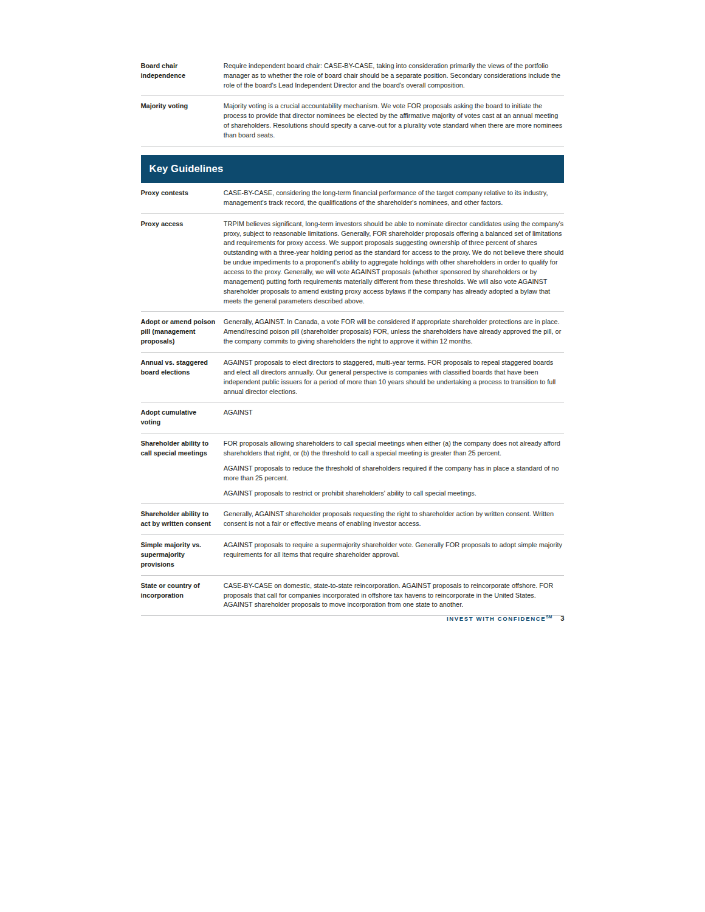| Board chair independence | Require independent board chair: CASE-BY-CASE, taking into consideration primarily the views of the portfolio manager as to whether the role of board chair should be a separate position. Secondary considerations include the role of the board's Lead Independent Director and the board's overall composition. |
| Majority voting | Majority voting is a crucial accountability mechanism. We vote FOR proposals asking the board to initiate the process to provide that director nominees be elected by the affirmative majority of votes cast at an annual meeting of shareholders. Resolutions should specify a carve-out for a plurality vote standard when there are more nominees than board seats. |
Key Guidelines
| Proxy contests | CASE-BY-CASE, considering the long-term financial performance of the target company relative to its industry, management's track record, the qualifications of the shareholder's nominees, and other factors. |
| Proxy access | TRPIM believes significant, long-term investors should be able to nominate director candidates using the company's proxy, subject to reasonable limitations. Generally, FOR shareholder proposals offering a balanced set of limitations and requirements for proxy access. We support proposals suggesting ownership of three percent of shares outstanding with a three-year holding period as the standard for access to the proxy. We do not believe there should be undue impediments to a proponent's ability to aggregate holdings with other shareholders in order to qualify for access to the proxy. Generally, we will vote AGAINST proposals (whether sponsored by shareholders or by management) putting forth requirements materially different from these thresholds. We will also vote AGAINST shareholder proposals to amend existing proxy access bylaws if the company has already adopted a bylaw that meets the general parameters described above. |
| Adopt or amend poison pill (management proposals) | Generally, AGAINST. In Canada, a vote FOR will be considered if appropriate shareholder protections are in place. Amend/rescind poison pill (shareholder proposals) FOR, unless the shareholders have already approved the pill, or the company commits to giving shareholders the right to approve it within 12 months. |
| Annual vs. staggered board elections | AGAINST proposals to elect directors to staggered, multi-year terms. FOR proposals to repeal staggered boards and elect all directors annually. Our general perspective is companies with classified boards that have been independent public issuers for a period of more than 10 years should be undertaking a process to transition to full annual director elections. |
| Adopt cumulative voting | AGAINST |
| Shareholder ability to call special meetings | FOR proposals allowing shareholders to call special meetings when either (a) the company does not already afford shareholders that right, or (b) the threshold to call a special meeting is greater than 25 percent. AGAINST proposals to reduce the threshold of shareholders required if the company has in place a standard of no more than 25 percent. AGAINST proposals to restrict or prohibit shareholders' ability to call special meetings. |
| Shareholder ability to act by written consent | Generally, AGAINST shareholder proposals requesting the right to shareholder action by written consent. Written consent is not a fair or effective means of enabling investor access. |
| Simple majority vs. supermajority provisions | AGAINST proposals to require a supermajority shareholder vote. Generally FOR proposals to adopt simple majority requirements for all items that require shareholder approval. |
| State or country of incorporation | CASE-BY-CASE on domestic, state-to-state reincorporation. AGAINST proposals to reincorporate offshore. FOR proposals that call for companies incorporated in offshore tax havens to reincorporate in the United States. AGAINST shareholder proposals to move incorporation from one state to another. |
INVEST WITH CONFIDENCESM3